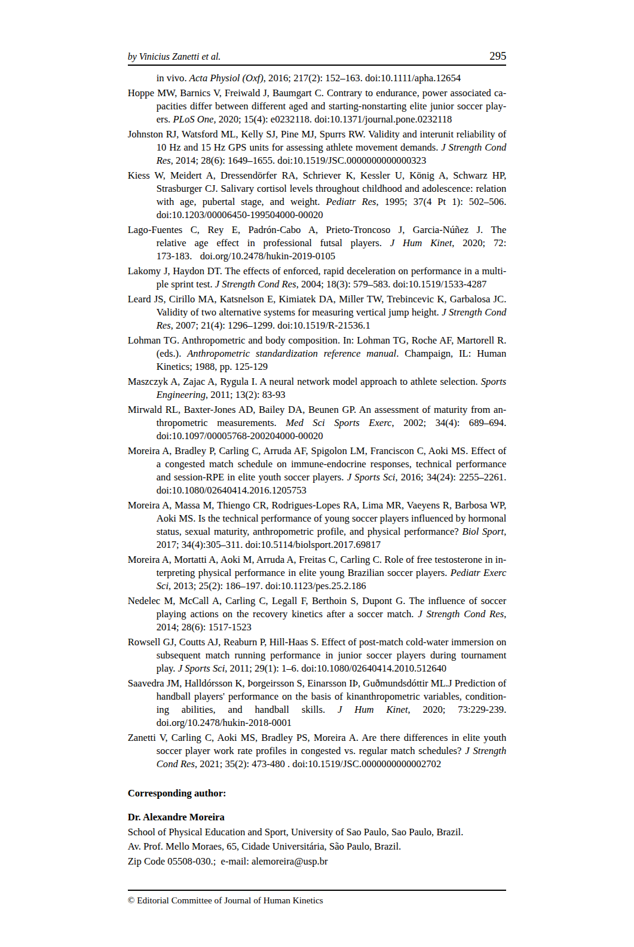by Vinicius Zanetti et al. 295
in vivo. Acta Physiol (Oxf), 2016; 217(2): 152–163. doi:10.1111/apha.12654
Hoppe MW, Barnics V, Freiwald J, Baumgart C. Contrary to endurance, power associated capacities differ between different aged and starting-nonstarting elite junior soccer players. PLoS One, 2020; 15(4): e0232118. doi:10.1371/journal.pone.0232118
Johnston RJ, Watsford ML, Kelly SJ, Pine MJ, Spurrs RW. Validity and interunit reliability of 10 Hz and 15 Hz GPS units for assessing athlete movement demands. J Strength Cond Res, 2014; 28(6): 1649–1655. doi:10.1519/JSC.0000000000000323
Kiess W, Meidert A, Dressendörfer RA, Schriever K, Kessler U, König A, Schwarz HP, Strasburger CJ. Salivary cortisol levels throughout childhood and adolescence: relation with age, pubertal stage, and weight. Pediatr Res, 1995; 37(4 Pt 1): 502–506. doi:10.1203/00006450-199504000-00020
Lago-Fuentes C, Rey E, Padrón-Cabo A, Prieto-Troncoso J, Garcia-Núñez J. The relative age effect in professional futsal players. J Hum Kinet, 2020; 72: 173-183. doi.org/10.2478/hukin-2019-0105
Lakomy J, Haydon DT. The effects of enforced, rapid deceleration on performance in a multiple sprint test. J Strength Cond Res, 2004; 18(3): 579–583. doi:10.1519/1533-4287
Leard JS, Cirillo MA, Katsnelson E, Kimiatek DA, Miller TW, Trebincevic K, Garbalosa JC. Validity of two alternative systems for measuring vertical jump height. J Strength Cond Res, 2007; 21(4): 1296–1299. doi:10.1519/R-21536.1
Lohman TG. Anthropometric and body composition. In: Lohman TG, Roche AF, Martorell R. (eds.). Anthropometric standardization reference manual. Champaign, IL: Human Kinetics; 1988, pp. 125-129
Maszczyk A, Zajac A, Rygula I. A neural network model approach to athlete selection. Sports Engineering, 2011; 13(2): 83-93
Mirwald RL, Baxter-Jones AD, Bailey DA, Beunen GP. An assessment of maturity from anthropometric measurements. Med Sci Sports Exerc, 2002; 34(4): 689–694. doi:10.1097/00005768-200204000-00020
Moreira A, Bradley P, Carling C, Arruda AF, Spigolon LM, Franciscon C, Aoki MS. Effect of a congested match schedule on immune-endocrine responses, technical performance and session-RPE in elite youth soccer players. J Sports Sci, 2016; 34(24): 2255–2261. doi:10.1080/02640414.2016.1205753
Moreira A, Massa M, Thiengo CR, Rodrigues-Lopes RA, Lima MR, Vaeyens R, Barbosa WP, Aoki MS. Is the technical performance of young soccer players influenced by hormonal status, sexual maturity, anthropometric profile, and physical performance? Biol Sport, 2017; 34(4):305–311. doi:10.5114/biolsport.2017.69817
Moreira A, Mortatti A, Aoki M, Arruda A, Freitas C, Carling C. Role of free testosterone in interpreting physical performance in elite young Brazilian soccer players. Pediatr Exerc Sci, 2013; 25(2): 186–197. doi:10.1123/pes.25.2.186
Nedelec M, McCall A, Carling C, Legall F, Berthoin S, Dupont G. The influence of soccer playing actions on the recovery kinetics after a soccer match. J Strength Cond Res, 2014; 28(6): 1517-1523
Rowsell GJ, Coutts AJ, Reaburn P, Hill-Haas S. Effect of post-match cold-water immersion on subsequent match running performance in junior soccer players during tournament play. J Sports Sci, 2011; 29(1): 1–6. doi:10.1080/02640414.2010.512640
Saavedra JM, Halldórsson K, Þorgeirsson S, Einarsson IÞ, Guðmundsdóttir ML.J Prediction of handball players' performance on the basis of kinanthropometric variables, conditioning abilities, and handball skills. J Hum Kinet, 2020; 73:229-239. doi.org/10.2478/hukin-2018-0001
Zanetti V, Carling C, Aoki MS, Bradley PS, Moreira A. Are there differences in elite youth soccer player work rate profiles in congested vs. regular match schedules? J Strength Cond Res, 2021; 35(2): 473-480 . doi:10.1519/JSC.0000000000002702
Corresponding author:
Dr. Alexandre Moreira
School of Physical Education and Sport, University of Sao Paulo, Sao Paulo, Brazil.
Av. Prof. Mello Moraes, 65, Cidade Universitária, São Paulo, Brazil.
Zip Code 05508-030.; e-mail: alemoreira@usp.br
© Editorial Committee of Journal of Human Kinetics